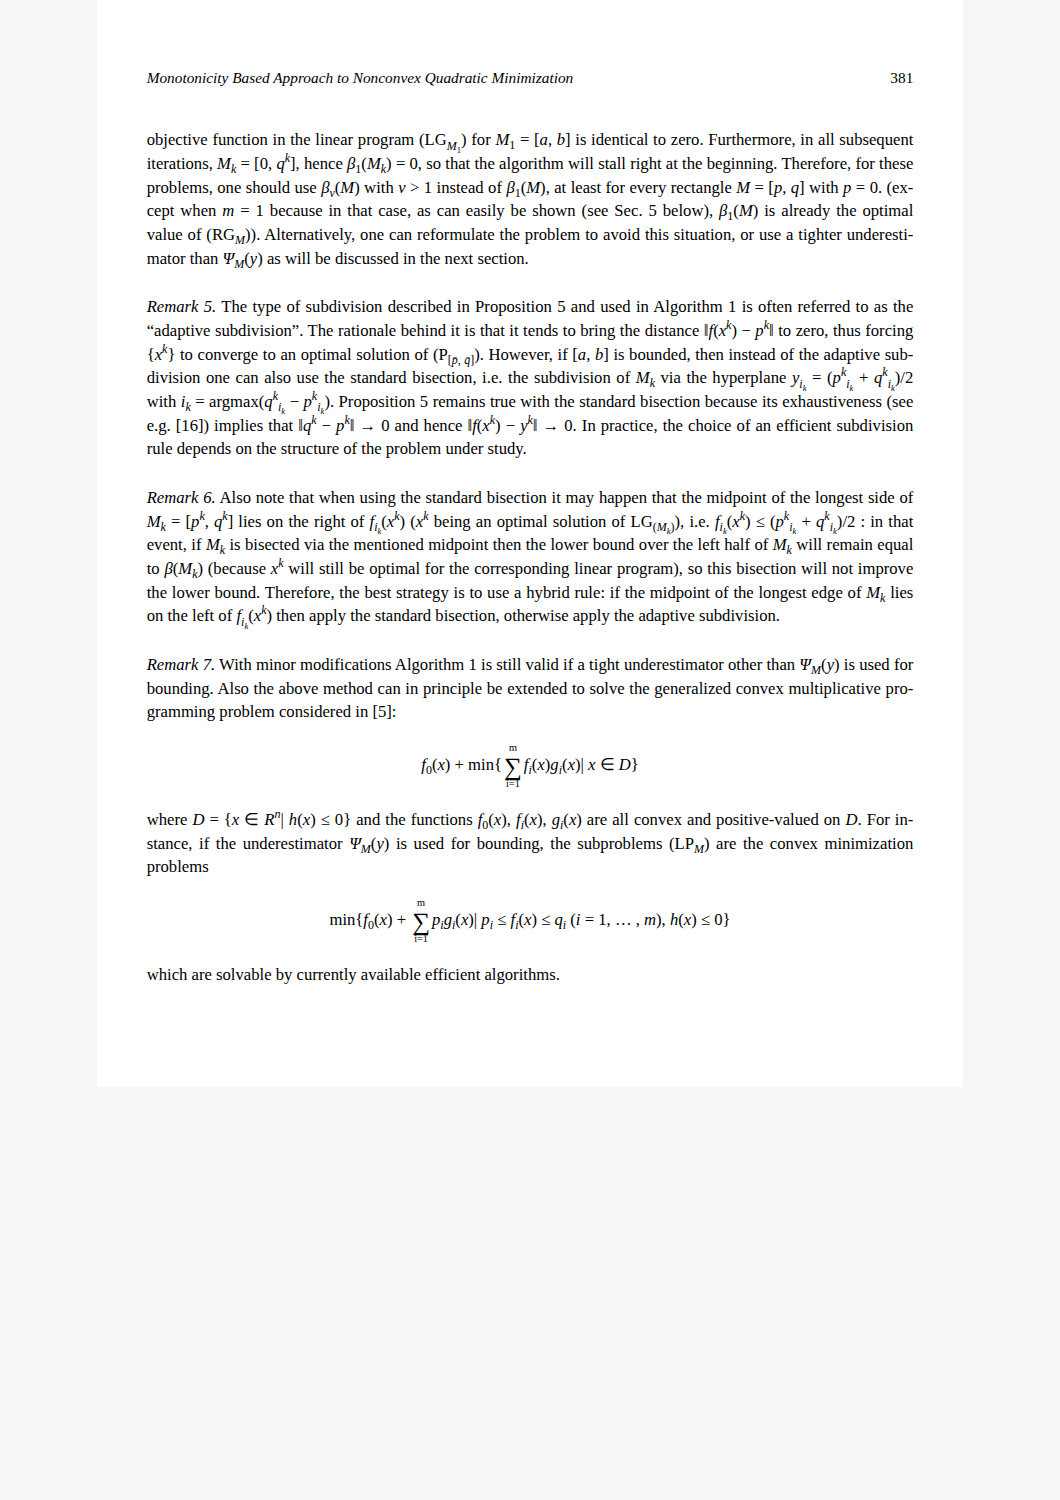Monotonicity Based Approach to Nonconvex Quadratic Minimization 381
objective function in the linear program (LGM1) for M1 = [a, b] is identical to zero. Furthermore, in all subsequent iterations, Mk = [0, qk], hence β1(Mk) = 0, so that the algorithm will stall right at the beginning. Therefore, for these problems, one should use βν(M) with ν > 1 instead of β1(M), at least for every rectangle M = [p, q] with p = 0. (except when m = 1 because in that case, as can easily be shown (see Sec. 5 below), β1(M) is already the optimal value of (RGM)). Alternatively, one can reformulate the problem to avoid this situation, or use a tighter underestimator than ΨM(y) as will be discussed in the next section.
Remark 5. The type of subdivision described in Proposition 5 and used in Algorithm 1 is often referred to as the “adaptive subdivision”. The rationale behind it is that it tends to bring the distance ‖f(xk) − pk‖ to zero, thus forcing {xk} to converge to an optimal solution of (P[p̄, q̄]). However, if [a, b] is bounded, then instead of the adaptive subdivision one can also use the standard bisection, i.e. the subdivision of Mk via the hyperplane yik = (pkik + qkik)/2 with ik = argmax(qkik − pkik). Proposition 5 remains true with the standard bisection because its exhaustiveness (see e.g. [16]) implies that ‖qk − pk‖ → 0 and hence ‖f(xk) − yk‖ → 0. In practice, the choice of an efficient subdivision rule depends on the structure of the problem under study.
Remark 6. Also note that when using the standard bisection it may happen that the midpoint of the longest side of Mk = [pk, qk] lies on the right of fik(xk) (xk being an optimal solution of LG(Mk)), i.e. fik(xk) ≤ (pkik + qkik)/2 : in that event, if Mk is bisected via the mentioned midpoint then the lower bound over the left half of Mk will remain equal to β(Mk) (because xk will still be optimal for the corresponding linear program), so this bisection will not improve the lower bound. Therefore, the best strategy is to use a hybrid rule: if the midpoint of the longest edge of Mk lies on the left of fik(xk) then apply the standard bisection, otherwise apply the adaptive subdivision.
Remark 7. With minor modifications Algorithm 1 is still valid if a tight underestimator other than ΨM(y) is used for bounding. Also the above method can in principle be extended to solve the generalized convex multiplicative programming problem considered in [5]:
f0(x) + min{m∑i=1 fi(x)gi(x)| x ∈ D}
where D = {x ∈ Rn| h(x) ≤ 0} and the functions f0(x), fi(x), gi(x) are all convex and positive-valued on D. For instance, if the underestimator ΨM(y) is used for bounding, the subproblems (LPM) are the convex minimization problems
min{f0(x) + m∑i=1 pigi(x)| pi ≤ fi(x) ≤ qi (i = 1, … , m), h(x) ≤ 0}
which are solvable by currently available efficient algorithms.